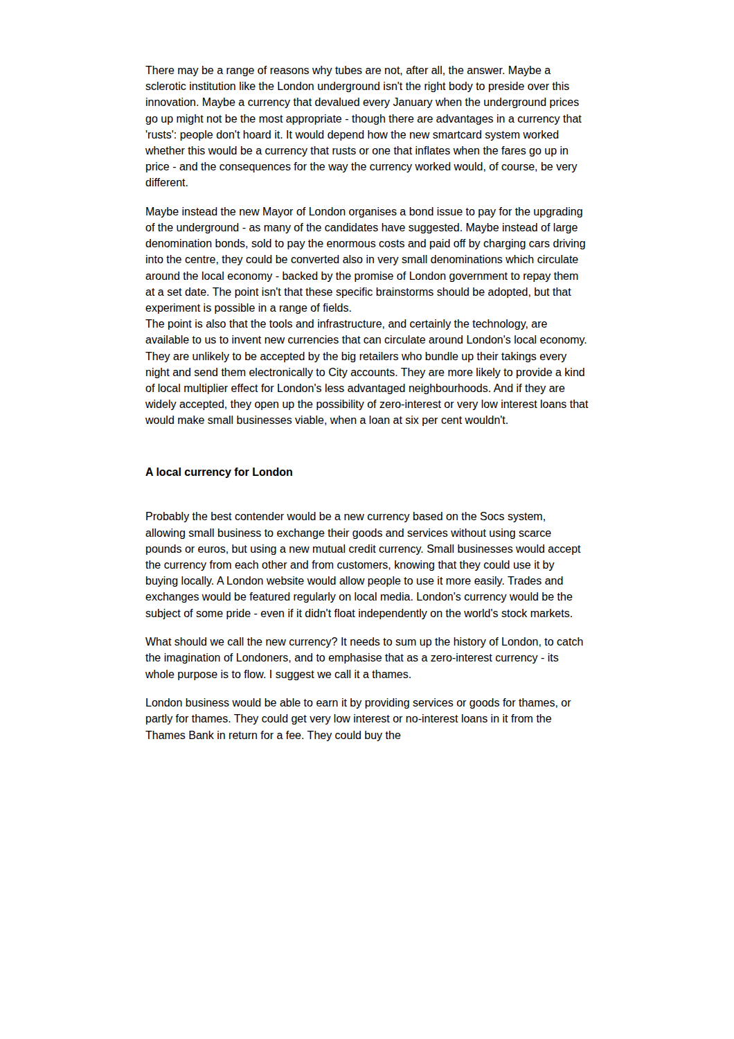There may be a range of reasons why tubes are not, after all, the answer. Maybe a sclerotic institution like the London underground isn't the right body to preside over this innovation. Maybe a currency that devalued every January when the underground prices go up might not be the most appropriate - though there are advantages in a currency that 'rusts': people don't hoard it. It would depend how the new smartcard system worked whether this would be a currency that rusts or one that inflates when the fares go up in price - and the consequences for the way the currency worked would, of course, be very different.
Maybe instead the new Mayor of London organises a bond issue to pay for the upgrading of the underground - as many of the candidates have suggested. Maybe instead of large denomination bonds, sold to pay the enormous costs and paid off by charging cars driving into the centre, they could be converted also in very small denominations which circulate around the local economy - backed by the promise of London government to repay them at a set date. The point isn't that these specific brainstorms should be adopted, but that experiment is possible in a range of fields.
The point is also that the tools and infrastructure, and certainly the technology, are available to us to invent new currencies that can circulate around London's local economy. They are unlikely to be accepted by the big retailers who bundle up their takings every night and send them electronically to City accounts. They are more likely to provide a kind of local multiplier effect for London's less advantaged neighbourhoods. And if they are widely accepted, they open up the possibility of zero-interest or very low interest loans that would make small businesses viable, when a loan at six per cent wouldn't.
A local currency for London
Probably the best contender would be a new currency based on the Socs system, allowing small business to exchange their goods and services without using scarce pounds or euros, but using a new mutual credit currency. Small businesses would accept the currency from each other and from customers, knowing that they could use it by buying locally. A London website would allow people to use it more easily. Trades and exchanges would be featured regularly on local media. London's currency would be the subject of some pride - even if it didn't float independently on the world's stock markets.
What should we call the new currency? It needs to sum up the history of London, to catch the imagination of Londoners, and to emphasise that as a zero-interest currency - its whole purpose is to flow. I suggest we call it a thames.
London business would be able to earn it by providing services or goods for thames, or partly for thames. They could get very low interest or no-interest loans in it from the Thames Bank in return for a fee. They could buy the